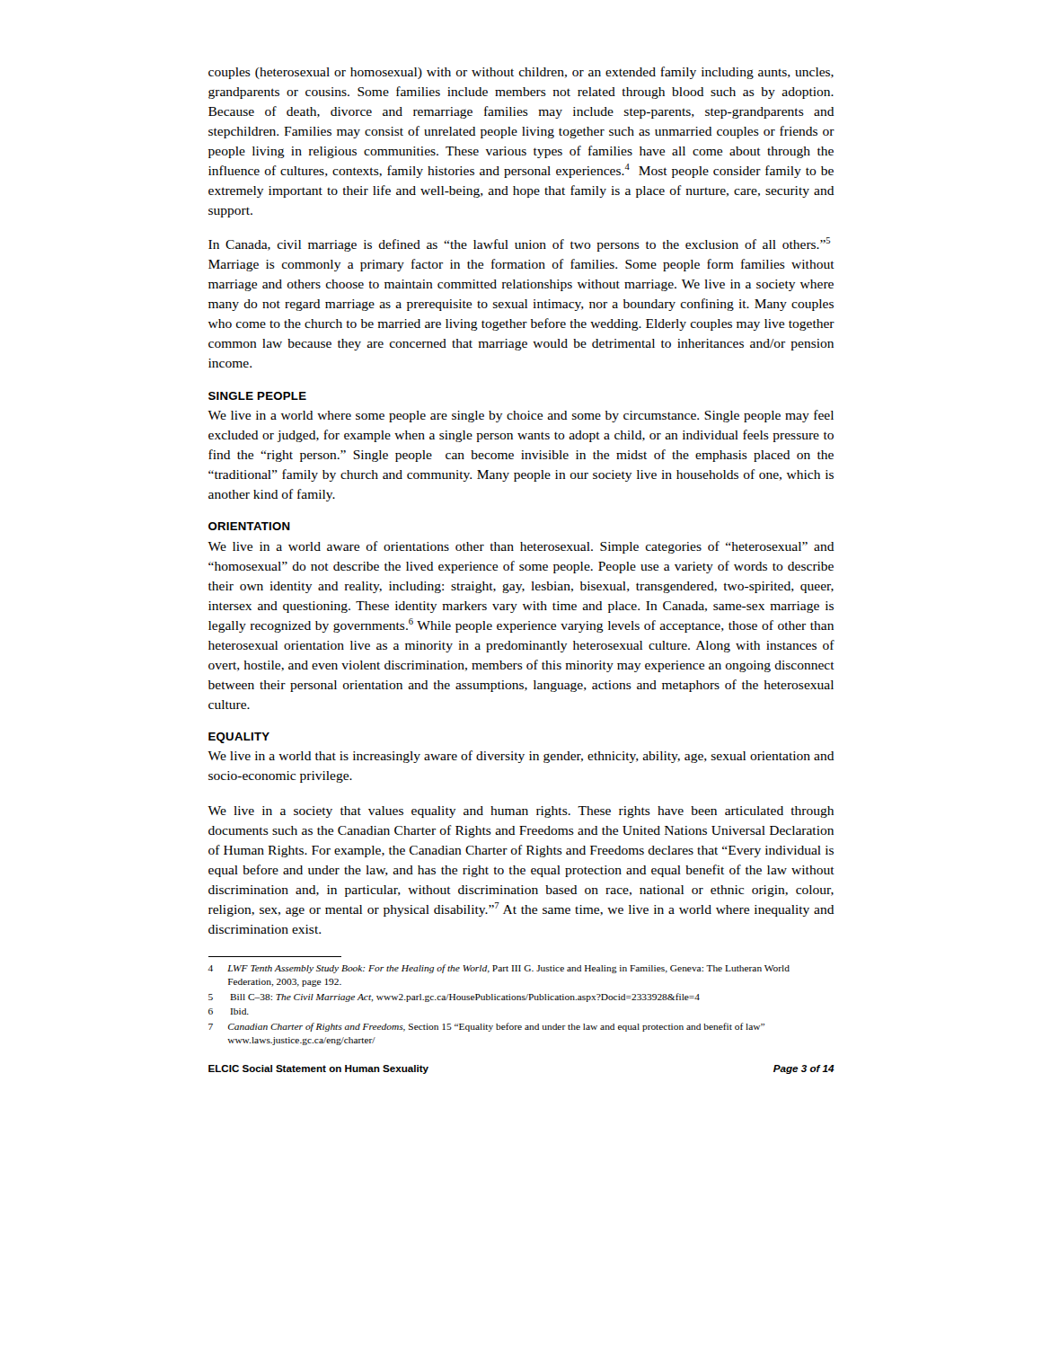couples (heterosexual or homosexual) with or without children, or an extended family including aunts, uncles, grandparents or cousins. Some families include members not related through blood such as by adoption. Because of death, divorce and remarriage families may include step-parents, step-grandparents and stepchildren. Families may consist of unrelated people living together such as unmarried couples or friends or people living in religious communities. These various types of families have all come about through the influence of cultures, contexts, family histories and personal experiences.4 Most people consider family to be extremely important to their life and well-being, and hope that family is a place of nurture, care, security and support.
In Canada, civil marriage is defined as “the lawful union of two persons to the exclusion of all others.”5 Marriage is commonly a primary factor in the formation of families. Some people form families without marriage and others choose to maintain committed relationships without marriage. We live in a society where many do not regard marriage as a prerequisite to sexual intimacy, nor a boundary confining it. Many couples who come to the church to be married are living together before the wedding. Elderly couples may live together common law because they are concerned that marriage would be detrimental to inheritances and/or pension income.
Single People
We live in a world where some people are single by choice and some by circumstance. Single people may feel excluded or judged, for example when a single person wants to adopt a child, or an individual feels pressure to find the “right person.” Single people can become invisible in the midst of the emphasis placed on the “traditional” family by church and community. Many people in our society live in households of one, which is another kind of family.
Orientation
We live in a world aware of orientations other than heterosexual. Simple categories of “heterosexual” and “homosexual” do not describe the lived experience of some people. People use a variety of words to describe their own identity and reality, including: straight, gay, lesbian, bisexual, transgendered, two-spirited, queer, intersex and questioning. These identity markers vary with time and place. In Canada, same-sex marriage is legally recognized by governments.6 While people experience varying levels of acceptance, those of other than heterosexual orientation live as a minority in a predominantly heterosexual culture. Along with instances of overt, hostile, and even violent discrimination, members of this minority may experience an ongoing disconnect between their personal orientation and the assumptions, language, actions and metaphors of the heterosexual culture.
Equality
We live in a world that is increasingly aware of diversity in gender, ethnicity, ability, age, sexual orientation and socio-economic privilege.
We live in a society that values equality and human rights. These rights have been articulated through documents such as the Canadian Charter of Rights and Freedoms and the United Nations Universal Declaration of Human Rights. For example, the Canadian Charter of Rights and Freedoms declares that “Every individual is equal before and under the law, and has the right to the equal protection and equal benefit of the law without discrimination and, in particular, without discrimination based on race, national or ethnic origin, colour, religion, sex, age or mental or physical disability.”7 At the same time, we live in a world where inequality and discrimination exist.
4
LWF Tenth Assembly Study Book: For the Healing of the World, Part III G. Justice and Healing in Families, Geneva: The Lutheran World Federation, 2003, page 192.
5
Bill C–38: The Civil Marriage Act, www2.parl.gc.ca/HousePublications/Publication.aspx?Docid=2333928&file=4
6
Ibid.
7
Canadian Charter of Rights and Freedoms, Section 15 “Equality before and under the law and equal protection and benefit of law” www.laws.justice.gc.ca/eng/charter/
ELCIC Social Statement on Human Sexuality
Page 3 of 14